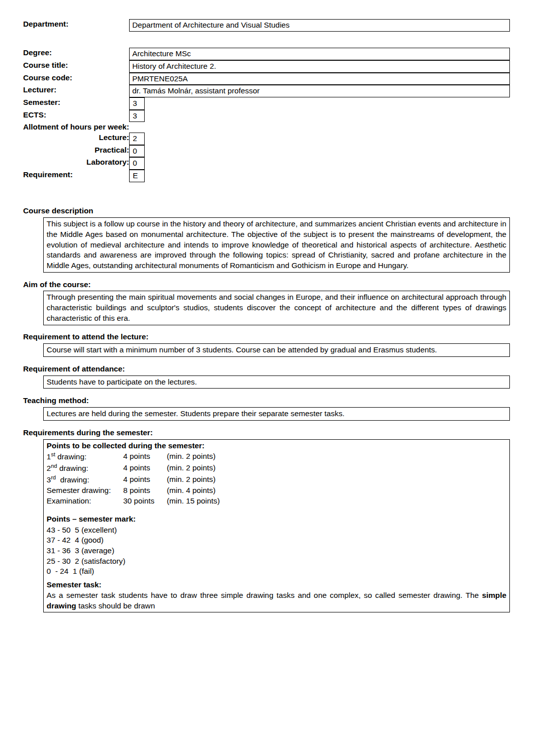| Department: | Department of Architecture and Visual Studies |
| Degree: | Architecture MSc |
| Course title: | History of Architecture 2. |
| Course code: | PMRTENE025A |
| Lecturer: | dr. Tamás Molnár, assistant professor |
| Semester: | 3 |
| ECTS: | 3 |
| Allotment of hours per week: | |
| Lecture: | 2 |
| Practical: | 0 |
| Laboratory: | 0 |
| Requirement: | E |
Course description
This subject is a follow up course in the history and theory of architecture, and summarizes ancient Christian events and architecture in the Middle Ages based on monumental architecture. The objective of the subject is to present the mainstreams of development, the evolution of medieval architecture and intends to improve knowledge of theoretical and historical aspects of architecture. Aesthetic standards and awareness are improved through the following topics: spread of Christianity, sacred and profane architecture in the Middle Ages, outstanding architectural monuments of Romanticism and Gothicism in Europe and Hungary.
Aim of the course:
Through presenting the main spiritual movements and social changes in Europe, and their influence on architectural approach through characteristic buildings and sculptor's studios, students discover the concept of architecture and the different types of drawings characteristic of this era.
Requirement to attend the lecture:
Course will start with a minimum number of 3 students. Course can be attended by gradual and Erasmus students.
Requirement of attendance:
Students have to participate on the lectures.
Teaching method:
Lectures are held during the semester. Students prepare their separate semester tasks.
Requirements during the semester:
Points to be collected during the semester:
| 1 st drawing: | 4 points | (min. 2 points) |
| 2 nd drawing: | 4 points | (min. 2 points) |
| 3 rd drawing: | 4 points | (min. 2 points) |
| Semester drawing: | 8 points | (min. 4 points) |
| Examination: | 30 points | (min. 15 points) |
Points – semester mark:
43 - 50 5 (excellent)
37 - 42 4 (good)
31 - 36 3 (average)
25 - 30 2 (satisfactory)
0 - 24 1 (fail)
Semester task:
As a semester task students have to draw three simple drawing tasks and one complex, so called semester drawing. The simple drawing tasks should be drawn